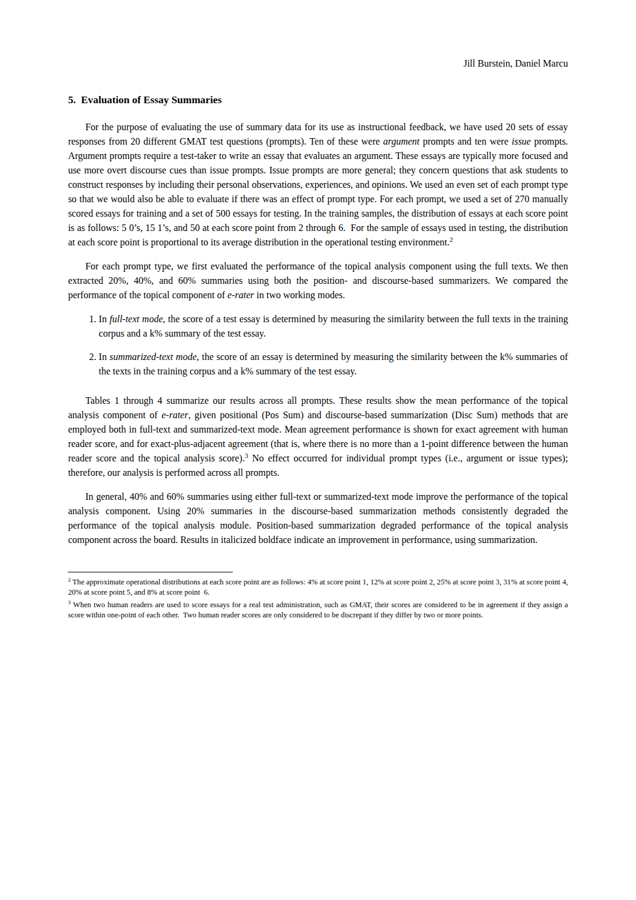Jill Burstein, Daniel Marcu
5. Evaluation of Essay Summaries
For the purpose of evaluating the use of summary data for its use as instructional feedback, we have used 20 sets of essay responses from 20 different GMAT test questions (prompts). Ten of these were argument prompts and ten were issue prompts. Argument prompts require a test-taker to write an essay that evaluates an argument. These essays are typically more focused and use more overt discourse cues than issue prompts. Issue prompts are more general; they concern questions that ask students to construct responses by including their personal observations, experiences, and opinions. We used an even set of each prompt type so that we would also be able to evaluate if there was an effect of prompt type. For each prompt, we used a set of 270 manually scored essays for training and a set of 500 essays for testing. In the training samples, the distribution of essays at each score point is as follows: 5 0’s, 15 1’s, and 50 at each score point from 2 through 6. For the sample of essays used in testing, the distribution at each score point is proportional to its average distribution in the operational testing environment.2
For each prompt type, we first evaluated the performance of the topical analysis component using the full texts. We then extracted 20%, 40%, and 60% summaries using both the position- and discourse-based summarizers. We compared the performance of the topical component of e-rater in two working modes.
In full-text mode, the score of a test essay is determined by measuring the similarity between the full texts in the training corpus and a k% summary of the test essay.
In summarized-text mode, the score of an essay is determined by measuring the similarity between the k% summaries of the texts in the training corpus and a k% summary of the test essay.
Tables 1 through 4 summarize our results across all prompts. These results show the mean performance of the topical analysis component of e-rater, given positional (Pos Sum) and discourse-based summarization (Disc Sum) methods that are employed both in full-text and summarized-text mode. Mean agreement performance is shown for exact agreement with human reader score, and for exact-plus-adjacent agreement (that is, where there is no more than a 1-point difference between the human reader score and the topical analysis score).3 No effect occurred for individual prompt types (i.e., argument or issue types); therefore, our analysis is performed across all prompts.
In general, 40% and 60% summaries using either full-text or summarized-text mode improve the performance of the topical analysis component. Using 20% summaries in the discourse-based summarization methods consistently degraded the performance of the topical analysis module. Position-based summarization degraded performance of the topical analysis component across the board. Results in italicized boldface indicate an improvement in performance, using summarization.
2 The approximate operational distributions at each score point are as follows: 4% at score point 1, 12% at score point 2, 25% at score point 3, 31% at score point 4, 20% at score point 5, and 8% at score point 6.
3 When two human readers are used to score essays for a real test administration, such as GMAT, their scores are considered to be in agreement if they assign a score within one-point of each other. Two human reader scores are only considered to be discrepant if they differ by two or more points.